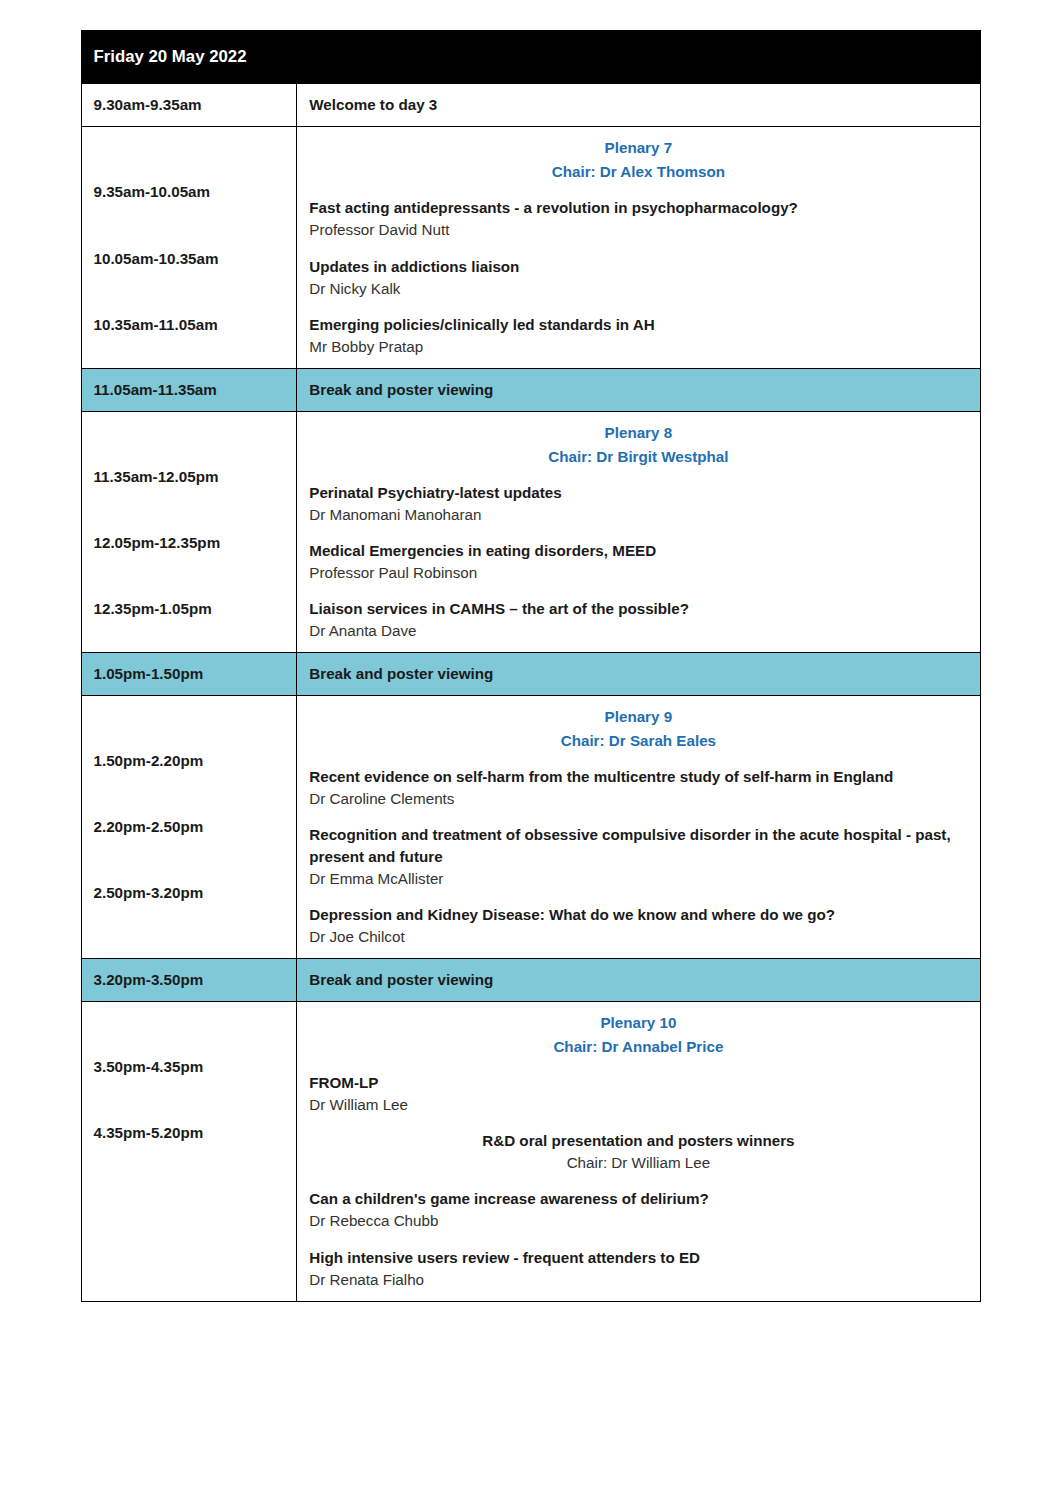| Friday 20 May 2022 |
| 9.30am-9.35am | Welcome to day 3 |
| 9.35am-10.05am 10.05am-10.35am 10.35am-11.05am | Plenary 7 Chair: Dr Alex Thomson Fast acting antidepressants - a revolution in psychopharmacology? Professor David Nutt Updates in addictions liaison Dr Nicky Kalk Emerging policies/clinically led standards in AH Mr Bobby Pratap |
| 11.05am-11.35am | Break and poster viewing |
| 11.35am-12.05pm 12.05pm-12.35pm 12.35pm-1.05pm | Plenary 8 Chair: Dr Birgit Westphal Perinatal Psychiatry-latest updates Dr Manomani Manoharan Medical Emergencies in eating disorders, MEED Professor Paul Robinson Liaison services in CAMHS – the art of the possible? Dr Ananta Dave |
| 1.05pm-1.50pm | Break and poster viewing |
| 1.50pm-2.20pm 2.20pm-2.50pm 2.50pm-3.20pm | Plenary 9 Chair: Dr Sarah Eales Recent evidence on self-harm from the multicentre study of self-harm in England Dr Caroline Clements Recognition and treatment of obsessive compulsive disorder in the acute hospital - past, present and future Dr Emma McAllister Depression and Kidney Disease: What do we know and where do we go? Dr Joe Chilcot |
| 3.20pm-3.50pm | Break and poster viewing |
| 3.50pm-4.35pm 4.35pm-5.20pm | Plenary 10 Chair: Dr Annabel Price FROM-LP Dr William Lee R&D oral presentation and posters winners Chair: Dr William Lee Can a children's game increase awareness of delirium? Dr Rebecca Chubb High intensive users review - frequent attenders to ED Dr Renata Fialho |